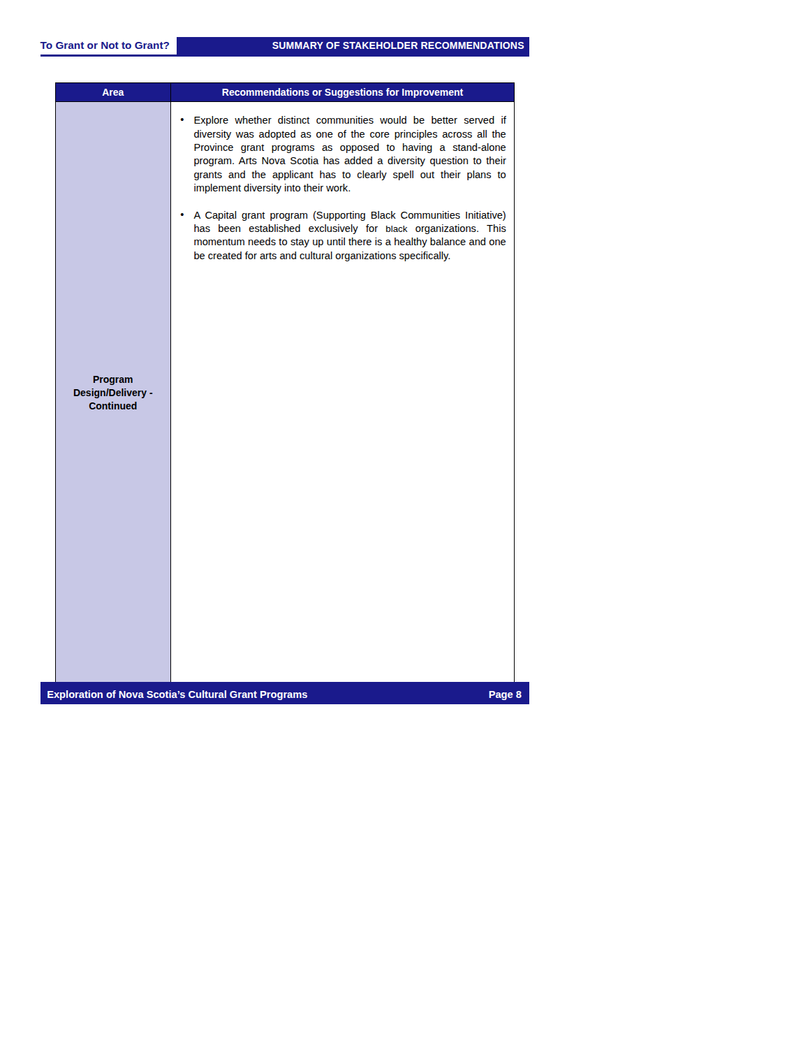To Grant or Not to Grant?
SUMMARY OF STAKEHOLDER RECOMMENDATIONS
| Area | Recommendations or Suggestions for Improvement |
| --- | --- |
| Program Design/Delivery - Continued | Explore whether distinct communities would be better served if diversity was adopted as one of the core principles across all the Province grant programs as opposed to having a stand-alone program. Arts Nova Scotia has added a diversity question to their grants and the applicant has to clearly spell out their plans to implement diversity into their work. A Capital grant program (Supporting Black Communities Initiative) has been established exclusively for black organizations. This momentum needs to stay up until there is a healthy balance and one be created for arts and cultural organizations specifically. |
Exploration of Nova Scotia’s Cultural Grant Programs Page 8